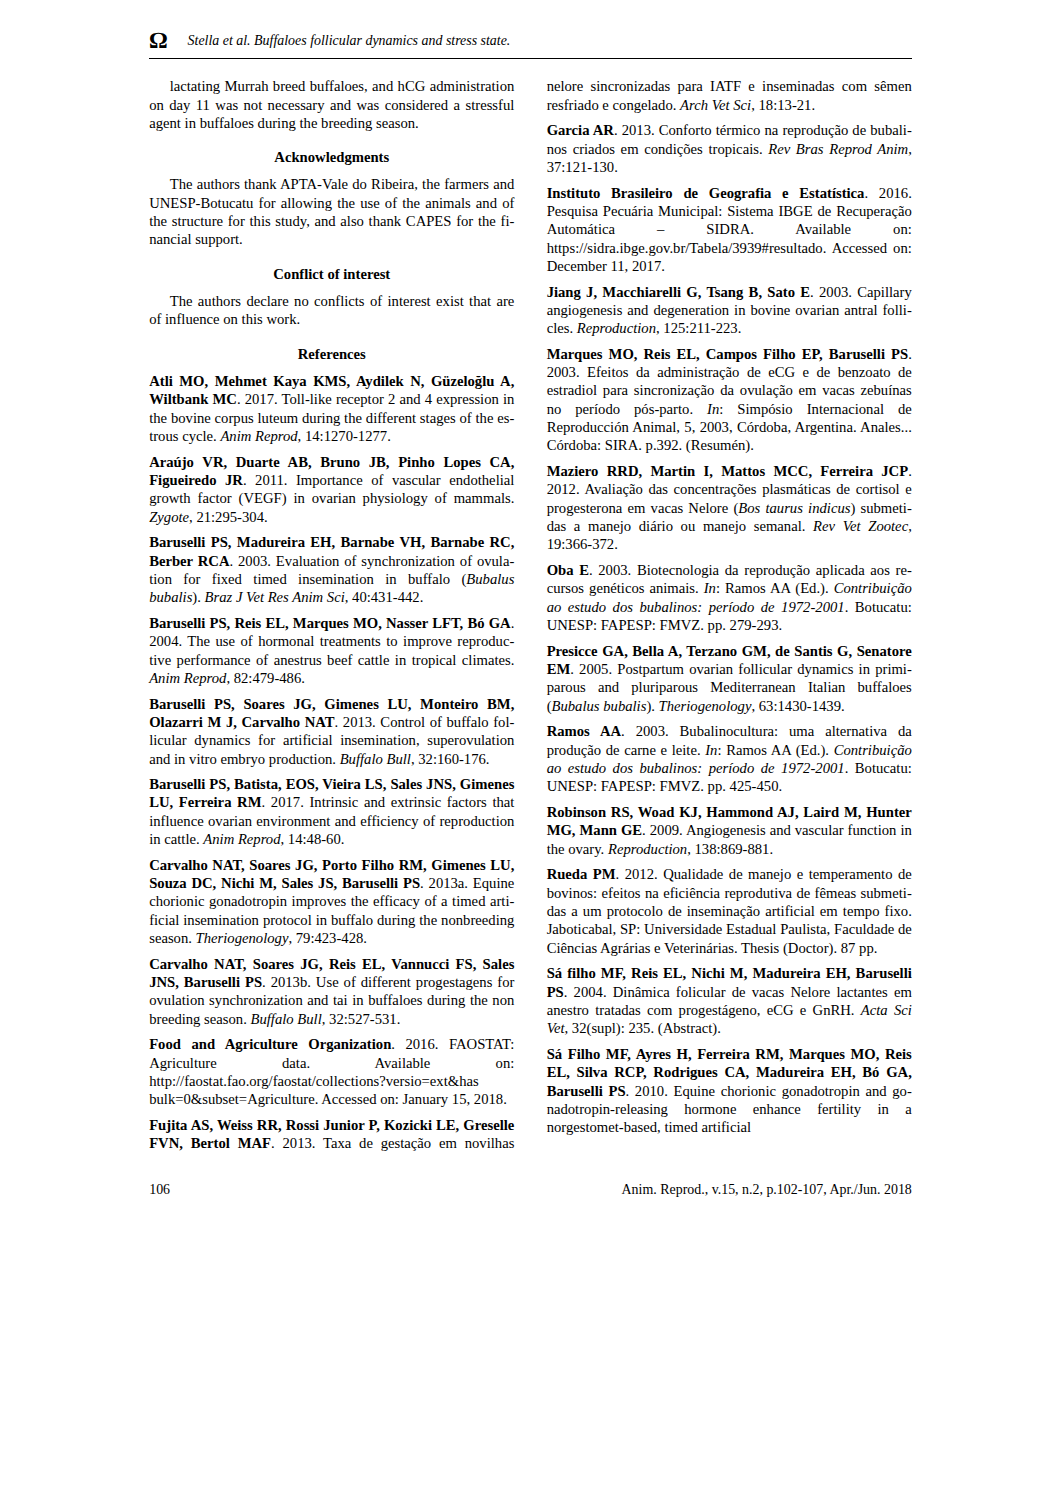Ω  
Stella et al. Buffaloes follicular dynamics and stress state.
lactating Murrah breed buffaloes, and hCG administration on day 11 was not necessary and was considered a stressful agent in buffaloes during the breeding season.
Acknowledgments
The authors thank APTA-Vale do Ribeira, the farmers and UNESP-Botucatu for allowing the use of the animals and of the structure for this study, and also thank CAPES for the financial support.
Conflict of interest
The authors declare no conflicts of interest exist that are of influence on this work.
References
Atli MO, Mehmet Kaya KMS, Aydilek N, Güzeloğlu A, Wiltbank MC. 2017. Toll-like receptor 2 and 4 expression in the bovine corpus luteum during the different stages of the estrous cycle. Anim Reprod, 14:1270-1277.
Araújo VR, Duarte AB, Bruno JB, Pinho Lopes CA, Figueiredo JR. 2011. Importance of vascular endothelial growth factor (VEGF) in ovarian physiology of mammals. Zygote, 21:295-304.
Baruselli PS, Madureira EH, Barnabe VH, Barnabe RC, Berber RCA. 2003. Evaluation of synchronization of ovulation for fixed timed insemination in buffalo (Bubalus bubalis). Braz J Vet Res Anim Sci, 40:431-442.
Baruselli PS, Reis EL, Marques MO, Nasser LFT, Bó GA. 2004. The use of hormonal treatments to improve reproductive performance of anestrus beef cattle in tropical climates. Anim Reprod, 82:479-486.
Baruselli PS, Soares JG, Gimenes LU, Monteiro BM, Olazarri M J, Carvalho NAT. 2013. Control of buffalo follicular dynamics for artificial insemination, superovulation and in vitro embryo production. Buffalo Bull, 32:160-176.
Baruselli PS, Batista, EOS, Vieira LS, Sales JNS, Gimenes LU, Ferreira RM. 2017. Intrinsic and extrinsic factors that influence ovarian environment and efficiency of reproduction in cattle. Anim Reprod, 14:48-60.
Carvalho NAT, Soares JG, Porto Filho RM, Gimenes LU, Souza DC, Nichi M, Sales JS, Baruselli PS. 2013a. Equine chorionic gonadotropin improves the efficacy of a timed artificial insemination protocol in buffalo during the nonbreeding season. Theriogenology, 79:423-428.
Carvalho NAT, Soares JG, Reis EL, Vannucci FS, Sales JNS, Baruselli PS. 2013b. Use of different progestagens for ovulation synchronization and tai in buffaloes during the non breeding season. Buffalo Bull, 32:527-531.
Food and Agriculture Organization. 2016. FAOSTAT: Agriculture data. Available on: http://faostat.fao.org/faostat/collections?versio=ext&has bulk=0&subset=Agriculture. Accessed on: January 15, 2018.
Fujita AS, Weiss RR, Rossi Junior P, Kozicki LE, Greselle FVN, Bertol MAF. 2013. Taxa de gestação em novilhas nelore sincronizadas para IATF e inseminadas com sêmen resfriado e congelado. Arch Vet Sci, 18:13-21.
Garcia AR. 2013. Conforto térmico na reprodução de bubalinos criados em condições tropicais. Rev Bras Reprod Anim, 37:121-130.
Instituto Brasileiro de Geografia e Estatística. 2016. Pesquisa Pecuária Municipal: Sistema IBGE de Recuperação Automática – SIDRA. Available on: https://sidra.ibge.gov.br/Tabela/3939#resultado. Accessed on: December 11, 2017.
Jiang J, Macchiarelli G, Tsang B, Sato E. 2003. Capillary angiogenesis and degeneration in bovine ovarian antral follicles. Reproduction, 125:211-223.
Marques MO, Reis EL, Campos Filho EP, Baruselli PS. 2003. Efeitos da administração de eCG e de benzoato de estradiol para sincronização da ovulação em vacas zebuínas no período pós-parto. In: Simpósio Internacional de Reproducción Animal, 5, 2003, Córdoba, Argentina. Anales... Córdoba: SIRA. p.392. (Resumén).
Maziero RRD, Martin I, Mattos MCC, Ferreira JCP. 2012. Avaliação das concentrações plasmáticas de cortisol e progesterona em vacas Nelore (Bos taurus indicus) submetidas a manejo diário ou manejo semanal. Rev Vet Zootec, 19:366-372.
Oba E. 2003. Biotecnologia da reprodução aplicada aos recursos genéticos animais. In: Ramos AA (Ed.). Contribuição ao estudo dos bubalinos: período de 1972-2001. Botucatu: UNESP: FAPESP: FMVZ. pp. 279-293.
Presicce GA, Bella A, Terzano GM, de Santis G, Senatore EM. 2005. Postpartum ovarian follicular dynamics in primiparous and pluriparous Mediterranean Italian buffaloes (Bubalus bubalis). Theriogenology, 63:1430-1439.
Ramos AA. 2003. Bubalinocultura: uma alternativa da produção de carne e leite. In: Ramos AA (Ed.). Contribuição ao estudo dos bubalinos: período de 1972-2001. Botucatu: UNESP: FAPESP: FMVZ. pp. 425-450.
Robinson RS, Woad KJ, Hammond AJ, Laird M, Hunter MG, Mann GE. 2009. Angiogenesis and vascular function in the ovary. Reproduction, 138:869-881.
Rueda PM. 2012. Qualidade de manejo e temperamento de bovinos: efeitos na eficiência reprodutiva de fêmeas submetidas a um protocolo de inseminação artificial em tempo fixo. Jaboticabal, SP: Universidade Estadual Paulista, Faculdade de Ciências Agrárias e Veterinárias. Thesis (Doctor). 87 pp.
Sá filho MF, Reis EL, Nichi M, Madureira EH, Baruselli PS. 2004. Dinâmica folicular de vacas Nelore lactantes em anestro tratadas com progestágeno, eCG e GnRH. Acta Sci Vet, 32(supl): 235. (Abstract).
Sá Filho MF, Ayres H, Ferreira RM, Marques MO, Reis EL, Silva RCP, Rodrigues CA, Madureira EH, Bó GA, Baruselli PS. 2010. Equine chorionic gonadotropin and gonadotropin-releasing hormone enhance fertility in a norgestomet-based, timed artificial
106 Anim. Reprod., v.15, n.2, p.102-107, Apr./Jun. 2018